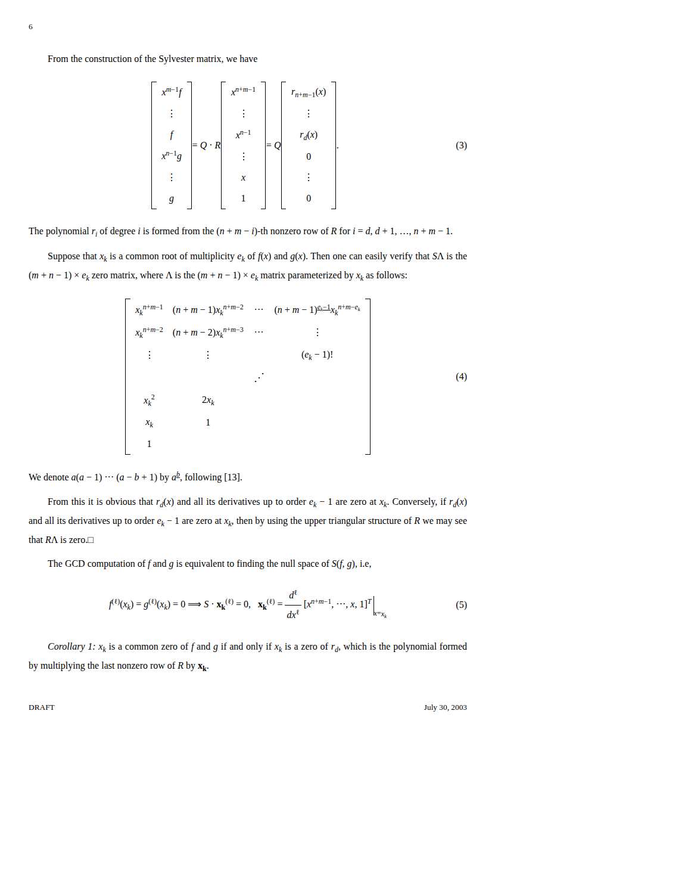6
From the construction of the Sylvester matrix, we have
| x m −1 f |
| ⋮ |
| f |
| x n −1 g |
| ⋮ |
| g |
= Q · R
| x n + m −1 |
| ⋮ |
| x n −1 |
| ⋮ |
| x |
| 1 |
= Q
| r n + m −1 ( x ) |
| ⋮ |
| r d ( x ) |
| 0 |
| ⋮ |
| 0 |
. (3)
The polynomial ri of degree i is formed from the (n + m − i)-th nonzero row of R for i = d, d + 1, …, n + m − 1.
Suppose that xk is a common root of multiplicity ek of f(x) and g(x). Then one can easily verify that SΛ is the (m + n − 1) × ek zero matrix, where Λ is the (m + n − 1) × ek matrix parameterized by xk as follows:
| x k n + m −1 | ( n + m − 1) x k n + m −2 | ··· | ( n + m − 1) e k −1 x k n + m − e k |
| x k n + m −2 | ( n + m − 2) x k n + m −3 | ··· | ⋮ |
| ⋮ | ⋮ | | ( e k − 1)! |
| | | ⋰ | |
| x k 2 | 2 x k | | |
| x k | 1 | | |
| 1 | | | |
(4)
We denote a(a − 1) ··· (a − b + 1) by ab, following [13].
From this it is obvious that rd(x) and all its derivatives up to order ek − 1 are zero at xk. Conversely, if rd(x) and all its derivatives up to order ek − 1 are zero at xk, then by using the upper triangular structure of R we may see that RΛ is zero.□
The GCD computation of f and g is equivalent to finding the null space of S(f, g), i.e,
f(ℓ)(xk) = g(ℓ)(xk) = 0 ⟹ S · xk(ℓ) = 0, xk(ℓ) = dℓ dxℓ [xn+m−1, ···, x, 1]Tx=xk (5)
Corollary 1: xk is a common zero of f and g if and only if xk is a zero of rd, which is the polynomial formed by multiplying the last nonzero row of R by xk.
DRAFT July 30, 2003